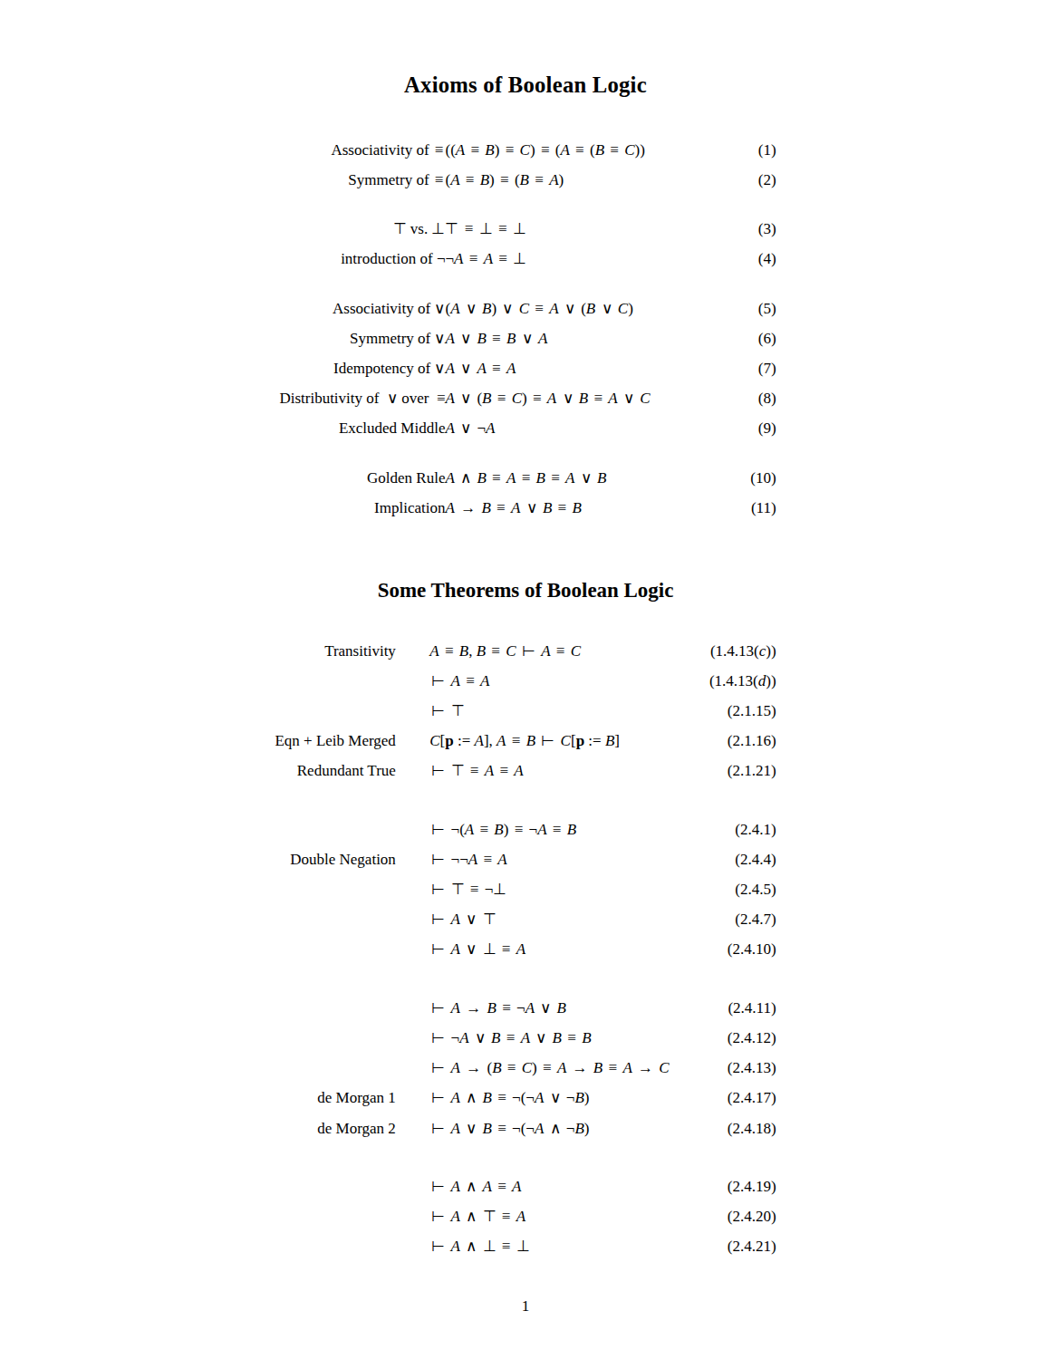Axioms of Boolean Logic
| Associativity of ≡ | (( A ≡ B ) ≡ C ) ≡ ( A ≡ ( B ≡ C )) | (1) |
| Symmetry of ≡ | ( A ≡ B ) ≡ ( B ≡ A ) | (2) |
| ⊤ vs. ⊥ | ⊤ ≡ ⊥ ≡ ⊥ | (3) |
| introduction of ¬ | ¬ A ≡ A ≡ ⊥ | (4) |
| Associativity of ∨ | ( A ∨ B ) ∨ C ≡ A ∨ ( B ∨ C ) | (5) |
| Symmetry of ∨ | A ∨ B ≡ B ∨ A | (6) |
| Idempotency of ∨ | A ∨ A ≡ A | (7) |
| Distributivity of ∨ over ≡ | A ∨ ( B ≡ C ) ≡ A ∨ B ≡ A ∨ C | (8) |
| Excluded Middle | A ∨ ¬ A | (9) |
| Golden Rule | A ∧ B ≡ A ≡ B ≡ A ∨ B | (10) |
| Implication | A → B ≡ A ∨ B ≡ B | (11) |
Some Theorems of Boolean Logic
| Transitivity | A ≡ B , B ≡ C ⊢ A ≡ C | (1.4.13( c )) |
| | ⊢ A ≡ A | (1.4.13( d )) |
| | ⊢ ⊤ | (2.1.15) |
| Eqn + Leib Merged | C [ p := A ], A ≡ B ⊢ C [ p := B ] | (2.1.16) |
| Redundant True | ⊢ ⊤ ≡ A ≡ A | (2.1.21) |
| | ⊢ ¬( A ≡ B ) ≡ ¬ A ≡ B | (2.4.1) |
| Double Negation | ⊢ ¬¬ A ≡ A | (2.4.4) |
| | ⊢ ⊤ ≡ ¬⊥ | (2.4.5) |
| | ⊢ A ∨ ⊤ | (2.4.7) |
| | ⊢ A ∨ ⊥ ≡ A | (2.4.10) |
| | ⊢ A → B ≡ ¬ A ∨ B | (2.4.11) |
| | ⊢ ¬ A ∨ B ≡ A ∨ B ≡ B | (2.4.12) |
| | ⊢ A → ( B ≡ C ) ≡ A → B ≡ A → C | (2.4.13) |
| de Morgan 1 | ⊢ A ∧ B ≡ ¬(¬ A ∨ ¬ B ) | (2.4.17) |
| de Morgan 2 | ⊢ A ∨ B ≡ ¬(¬ A ∧ ¬ B ) | (2.4.18) |
| | ⊢ A ∧ A ≡ A | (2.4.19) |
| | ⊢ A ∧ ⊤ ≡ A | (2.4.20) |
| | ⊢ A ∧ ⊥ ≡ ⊥ | (2.4.21) |
1